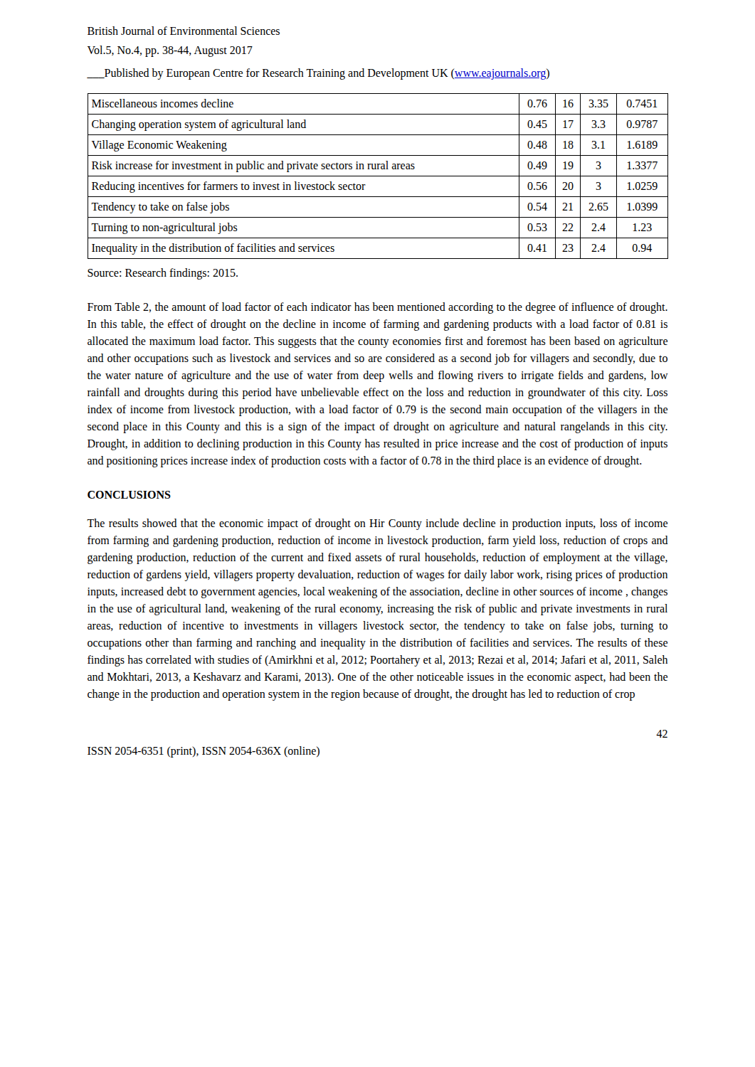British Journal of Environmental Sciences
Vol.5, No.4, pp. 38-44, August 2017
___Published by European Centre for Research Training and Development UK (www.eajournals.org)
| Miscellaneous incomes decline | 0.76 | 16 | 3.35 | 0.7451 |
| Changing operation system of agricultural land | 0.45 | 17 | 3.3 | 0.9787 |
| Village Economic Weakening | 0.48 | 18 | 3.1 | 1.6189 |
| Risk increase for investment in public and private sectors in rural areas | 0.49 | 19 | 3 | 1.3377 |
| Reducing incentives for farmers to invest in livestock sector | 0.56 | 20 | 3 | 1.0259 |
| Tendency to take on false jobs | 0.54 | 21 | 2.65 | 1.0399 |
| Turning to non-agricultural jobs | 0.53 | 22 | 2.4 | 1.23 |
| Inequality in the distribution of facilities and services | 0.41 | 23 | 2.4 | 0.94 |
Source: Research findings: 2015.
From Table 2, the amount of load factor of each indicator has been mentioned according to the degree of influence of drought. In this table, the effect of drought on the decline in income of farming and gardening products with a load factor of 0.81 is allocated the maximum load factor. This suggests that the county economies first and foremost has been based on agriculture and other occupations such as livestock and services and so are considered as a second job for villagers and secondly, due to the water nature of agriculture and the use of water from deep wells and flowing rivers to irrigate fields and gardens, low rainfall and droughts during this period have unbelievable effect on the loss and reduction in groundwater of this city. Loss index of income from livestock production, with a load factor of 0.79 is the second main occupation of the villagers in the second place in this County and this is a sign of the impact of drought on agriculture and natural rangelands in this city. Drought, in addition to declining production in this County has resulted in price increase and the cost of production of inputs and positioning prices increase index of production costs with a factor of 0.78 in the third place is an evidence of drought.
CONCLUSIONS
The results showed that the economic impact of drought on Hir County include decline in production inputs, loss of income from farming and gardening production, reduction of income in livestock production, farm yield loss, reduction of crops and gardening production, reduction of the current and fixed assets of rural households, reduction of employment at the village, reduction of gardens yield, villagers property devaluation, reduction of wages for daily labor work, rising prices of production inputs, increased debt to government agencies, local weakening of the association, decline in other sources of income , changes in the use of agricultural land, weakening of the rural economy, increasing the risk of public and private investments in rural areas, reduction of incentive to investments in villagers livestock sector, the tendency to take on false jobs, turning to occupations other than farming and ranching and inequality in the distribution of facilities and services. The results of these findings has correlated with studies of (Amirkhni et al, 2012; Poortahery et al, 2013; Rezai et al, 2014; Jafari et al, 2011, Saleh and Mokhtari, 2013, a Keshavarz and Karami, 2013). One of the other noticeable issues in the economic aspect, had been the change in the production and operation system in the region because of drought, the drought has led to reduction of crop
42
ISSN 2054-6351 (print), ISSN 2054-636X (online)